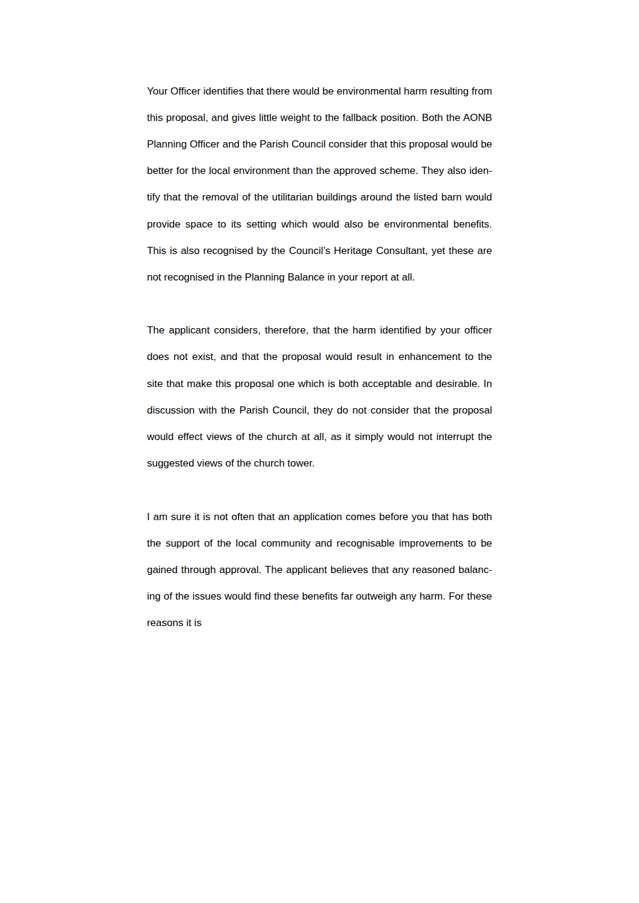Your Officer identifies that there would be environmental harm resulting from this proposal, and gives little weight to the fallback position. Both the AONB Planning Officer and the Parish Council consider that this proposal would be better for the local environment than the approved scheme. They also identify that the removal of the utilitarian buildings around the listed barn would provide space to its setting which would also be environmental benefits. This is also recognised by the Council’s Heritage Consultant, yet these are not recognised in the Planning Balance in your report at all.
The applicant considers, therefore, that the harm identified by your officer does not exist, and that the proposal would result in enhancement to the site that make this proposal one which is both acceptable and desirable. In discussion with the Parish Council, they do not consider that the proposal would effect views of the church at all, as it simply would not interrupt the suggested views of the church tower.
I am sure it is not often that an application comes before you that has both the support of the local community and recognisable improvements to be gained through approval. The applicant believes that any reasoned balancing of the issues would find these benefits far outweigh any harm. For these reasons it is